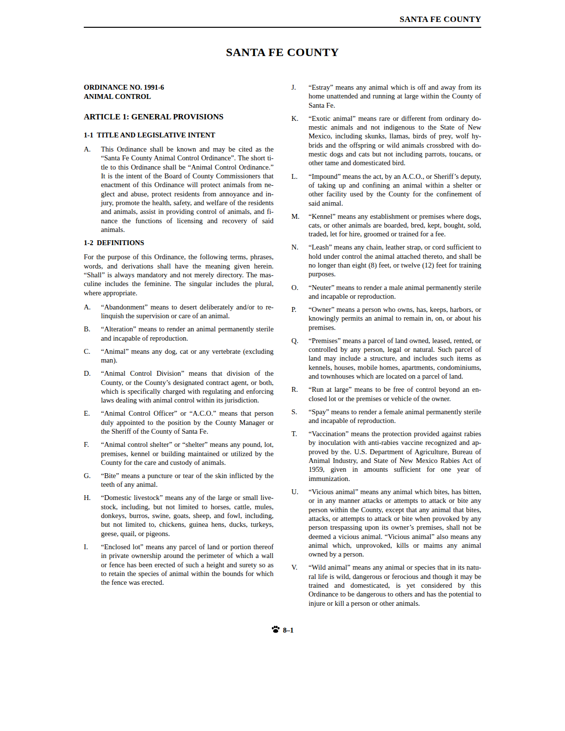SANTA FE COUNTY
SANTA FE COUNTY
ORDINANCE NO. 1991-6
ANIMAL CONTROL
ARTICLE 1: GENERAL PROVISIONS
1-1 TITLE AND LEGISLATIVE INTENT
A. This Ordinance shall be known and may be cited as the “Santa Fe County Animal Control Ordinance”. The short title to this Ordinance shall be “Animal Control Ordinance.” It is the intent of the Board of County Commissioners that enactment of this Ordinance will protect animals from neglect and abuse, protect residents from annoyance and injury, promote the health, safety, and welfare of the residents and animals, assist in providing control of animals, and finance the functions of licensing and recovery of said animals.
1-2 DEFINITIONS
For the purpose of this Ordinance, the following terms, phrases, words, and derivations shall have the meaning given herein. “Shall” is always mandatory and not merely directory. The masculine includes the feminine. The singular includes the plural, where appropriate.
A.“Abandonment” means to desert deliberately and/or to relinquish the supervision or care of an animal.
B.“Alteration” means to render an animal permanently sterile and incapable of reproduction.
C.“Animal” means any dog, cat or any vertebrate (excluding man).
D.“Animal Control Division” means that division of the County, or the County’s designated contract agent, or both, which is specifically charged with regulating and enforcing laws dealing with animal control within its jurisdiction.
E.“Animal Control Officer” or “A.C.O.” means that person duly appointed to the position by the County Manager or the Sheriff of the County of Santa Fe.
F.“Animal control shelter” or “shelter” means any pound, lot, premises, kennel or building maintained or utilized by the County for the care and custody of animals.
G.“Bite” means a puncture or tear of the skin inflicted by the teeth of any animal.
H.“Domestic livestock” means any of the large or small livestock, including, but not limited to horses, cattle, mules, donkeys, burros, swine, goats, sheep, and fowl, including, but not limited to, chickens, guinea hens, ducks, turkeys, geese, quail, or pigeons.
I.“Enclosed lot” means any parcel of land or portion thereof in private ownership around the perimeter of which a wall or fence has been erected of such a height and surety so as to retain the species of animal within the bounds for which the fence was erected.
J.“Estray” means any animal which is off and away from its home unattended and running at large within the County of Santa Fe.
K.“Exotic animal” means rare or different from ordinary domestic animals and not indigenous to the State of New Mexico, including skunks, llamas, birds of prey, wolf hybrids and the offspring or wild animals crossbred with domestic dogs and cats but not including parrots, toucans, or other tame and domesticated bird.
L.“Impound” means the act, by an A.C.O., or Sheriff’s deputy, of taking up and confining an animal within a shelter or other facility used by the County for the confinement of said animal.
M.“Kennel” means any establishment or premises where dogs, cats, or other animals are boarded, bred, kept, bought, sold, traded, let for hire, groomed or trained for a fee.
N.“Leash” means any chain, leather strap, or cord sufficient to hold under control the animal attached thereto, and shall be no longer than eight (8) feet, or twelve (12) feet for training purposes.
O.“Neuter” means to render a male animal permanently sterile and incapable or reproduction.
P.“Owner” means a person who owns, has, keeps, harbors, or knowingly permits an animal to remain in, on, or about his premises.
Q.“Premises” means a parcel of land owned, leased, rented, or controlled by any person, legal or natural. Such parcel of land may include a structure, and includes such items as kennels, houses, mobile homes, apartments, condominiums, and townhouses which are located on a parcel of land.
R.“Run at large” means to be free of control beyond an enclosed lot or the premises or vehicle of the owner.
S.“Spay” means to render a female animal permanently sterile and incapable of reproduction.
T.“Vaccination” means the protection provided against rabies by inoculation with anti-rabies vaccine recognized and approved by the. U.S. Department of Agriculture, Bureau of Animal Industry, and State of New Mexico Rabies Act of 1959, given in amounts sufficient for one year of immunization.
U.“Vicious animal” means any animal which bites, has bitten, or in any manner attacks or attempts to attack or bite any person within the County, except that any animal that bites, attacks, or attempts to attack or bite when provoked by any person trespassing upon its owner’s premises, shall not be deemed a vicious animal. “Vicious animal” also means any animal which, unprovoked, kills or maims any animal owned by a person.
V.“Wild animal” means any animal or species that in its natural life is wild, dangerous or ferocious and though it may be trained and domesticated, is yet considered by this Ordinance to be dangerous to others and has the potential to injure or kill a person or other animals.
8–1